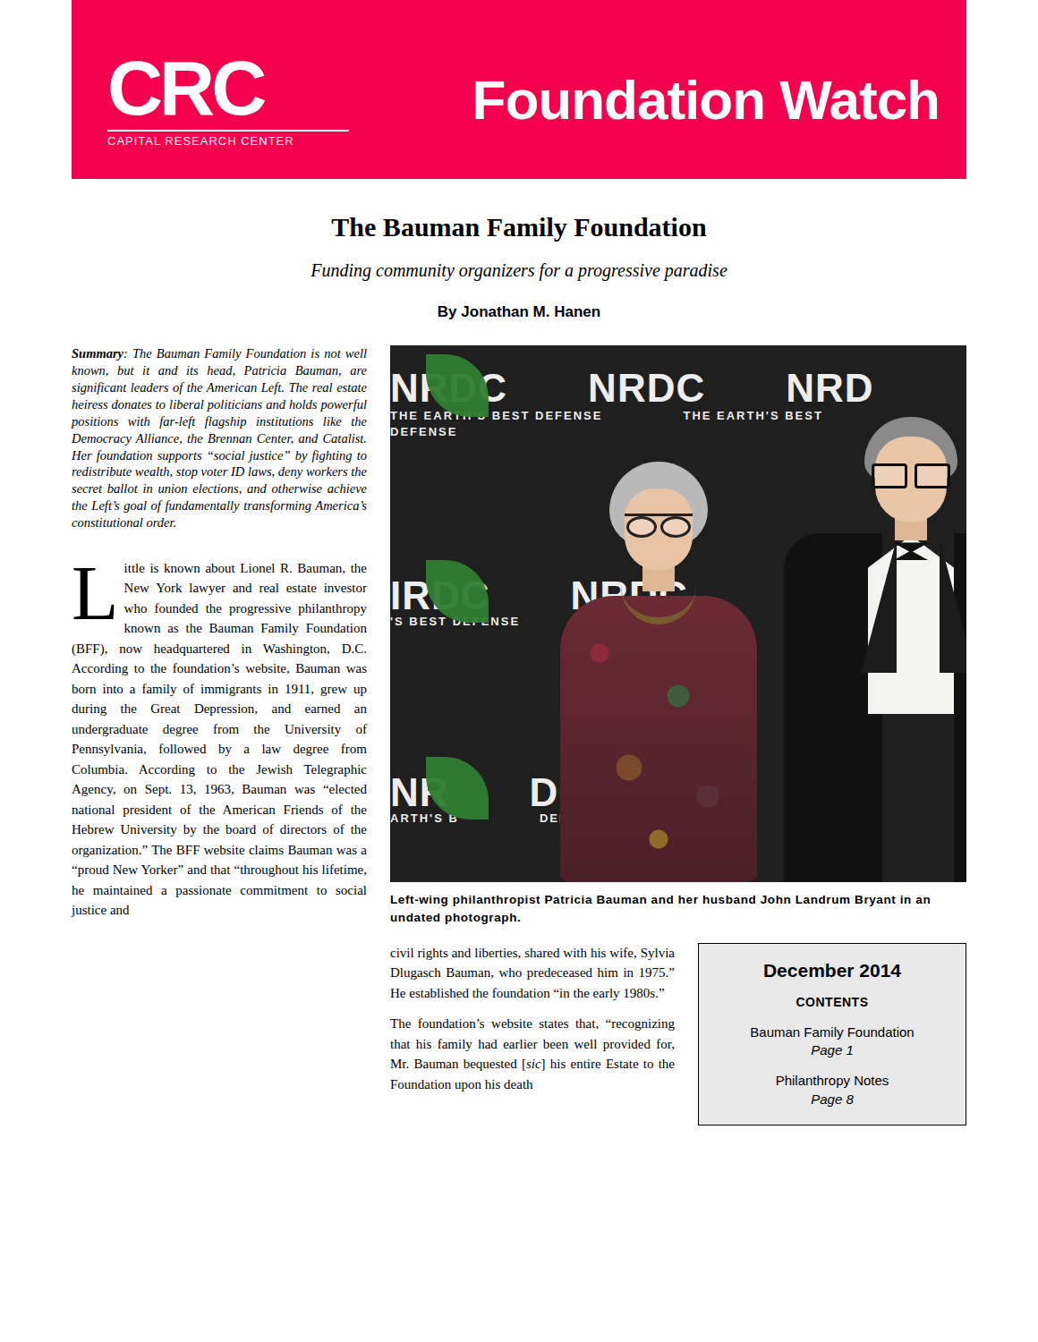CRC CAPITAL RESEARCH CENTER
Foundation Watch
The Bauman Family Foundation
Funding community organizers for a progressive paradise
By Jonathan M. Hanen
Summary: The Bauman Family Foundation is not well known, but it and its head, Patricia Bauman, are significant leaders of the American Left. The real estate heiress donates to liberal politicians and holds powerful positions with far-left flagship institutions like the Democracy Alliance, the Brennan Center, and Catalist. Her foundation supports “social justice” by fighting to redistribute wealth, stop voter ID laws, deny workers the secret ballot in union elections, and otherwise achieve the Left’s goal of fundamentally transforming America’s constitutional order.
Little is known about Lionel R. Bauman, the New York lawyer and real estate investor who founded the progressive philanthropy known as the Bauman Family Foundation (BFF), now headquartered in Washington, D.C. According to the foundation’s website, Bauman was born into a family of immigrants in 1911, grew up during the Great Depression, and earned an undergraduate degree from the University of Pennsylvania, followed by a law degree from Columbia. According to the Jewish Telegraphic Agency, on Sept. 13, 1963, Bauman was “elected national president of the American Friends of the Hebrew University by the board of directors of the organization.” The BFF website claims Bauman was a “proud New Yorker” and that “throughout his lifetime, he maintained a passionate commitment to social justice and
NRDC NRDC NRD
THE EARTH'S BEST DEFENSE THE EARTH'S BEST DEFENSE
IRDC NRDC
'S BEST DEFENSE DEFENSE
NR DC
ARTH'S B DEFENSE
Left-wing philanthropist Patricia Bauman and her husband John Landrum Bryant in an undated photograph.
civil rights and liberties, shared with his wife, Sylvia Dlugasch Bauman, who predeceased him in 1975.” He established the foundation “in the early 1980s.”
The foundation’s website states that, “recognizing that his family had earlier been well provided for, Mr. Bauman bequested [sic] his entire Estate to the Foundation upon his death
December 2014
CONTENTS
Bauman Family Foundation
Page 1
Philanthropy Notes
Page 8